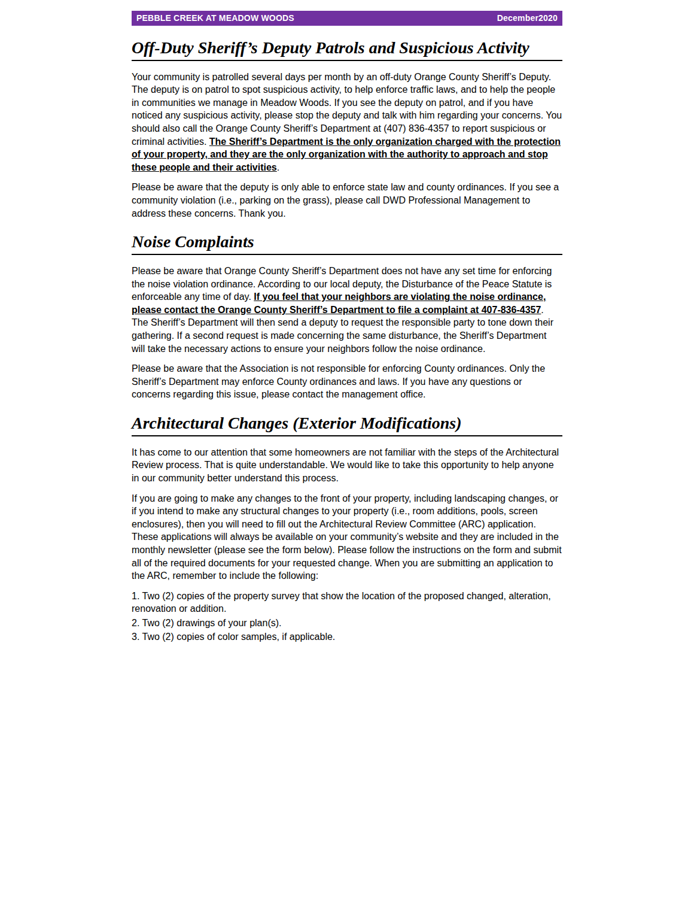Pebble Creek at Meadow Woods December2020
Off-Duty Sheriff’s Deputy Patrols and Suspicious Activity
Your community is patrolled several days per month by an off-duty Orange County Sheriff’s Deputy. The deputy is on patrol to spot suspicious activity, to help enforce traffic laws, and to help the people in communities we manage in Meadow Woods. If you see the deputy on patrol, and if you have noticed any suspicious activity, please stop the deputy and talk with him regarding your concerns. You should also call the Orange County Sheriff’s Department at (407) 836-4357 to report suspicious or criminal activities. The Sheriff’s Department is the only organization charged with the protection of your property, and they are the only organization with the authority to approach and stop these people and their activities.
Please be aware that the deputy is only able to enforce state law and county ordinances. If you see a community violation (i.e., parking on the grass), please call DWD Professional Management to address these concerns. Thank you.
Noise Complaints
Please be aware that Orange County Sheriff’s Department does not have any set time for enforcing the noise violation ordinance. According to our local deputy, the Disturbance of the Peace Statute is enforceable any time of day. If you feel that your neighbors are violating the noise ordinance, please contact the Orange County Sheriff’s Department to file a complaint at 407-836-4357. The Sheriff’s Department will then send a deputy to request the responsible party to tone down their gathering. If a second request is made concerning the same disturbance, the Sheriff’s Department will take the necessary actions to ensure your neighbors follow the noise ordinance.
Please be aware that the Association is not responsible for enforcing County ordinances. Only the Sheriff’s Department may enforce County ordinances and laws. If you have any questions or concerns regarding this issue, please contact the management office.
Architectural Changes (Exterior Modifications)
It has come to our attention that some homeowners are not familiar with the steps of the Architectural Review process. That is quite understandable. We would like to take this opportunity to help anyone in our community better understand this process.
If you are going to make any changes to the front of your property, including landscaping changes, or if you intend to make any structural changes to your property (i.e., room additions, pools, screen enclosures), then you will need to fill out the Architectural Review Committee (ARC) application.
These applications will always be available on your community’s website and they are included in the monthly newsletter (please see the form below). Please follow the instructions on the form and submit all of the required documents for your requested change. When you are submitting an application to the ARC, remember to include the following:
1. Two (2) copies of the property survey that show the location of the proposed changed, alteration, renovation or addition.
2. Two (2) drawings of your plan(s).
3. Two (2) copies of color samples, if applicable.